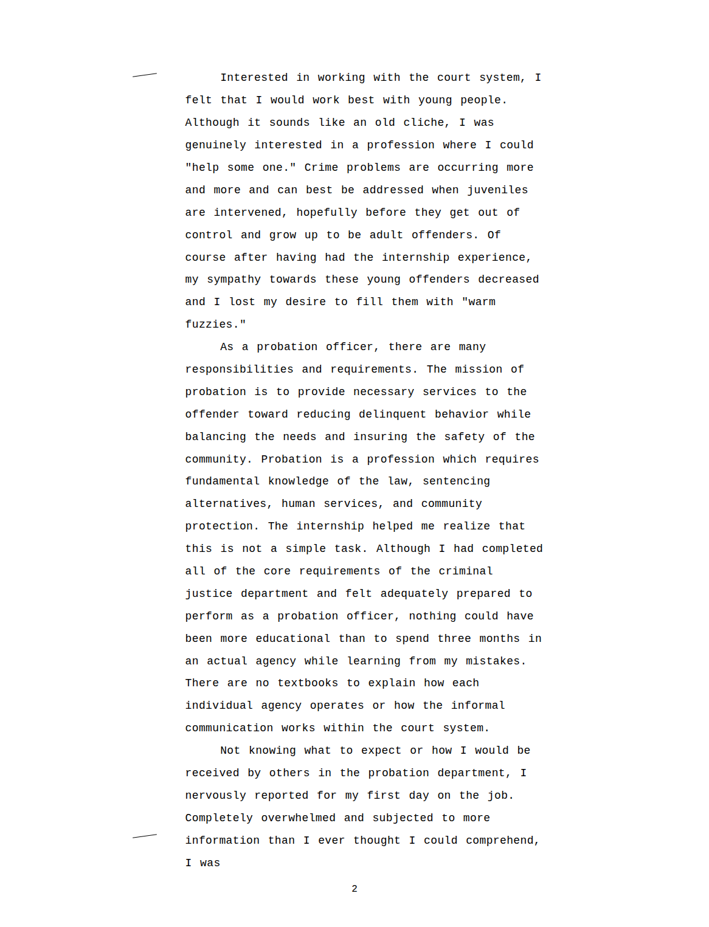Interested in working with the court system, I felt that I would work best with young people. Although it sounds like an old cliche, I was genuinely interested in a profession where I could "help some one." Crime problems are occurring more and more and can best be addressed when juveniles are intervened, hopefully before they get out of control and grow up to be adult offenders. Of course after having had the internship experience, my sympathy towards these young offenders decreased and I lost my desire to fill them with "warm fuzzies."
As a probation officer, there are many responsibilities and requirements. The mission of probation is to provide necessary services to the offender toward reducing delinquent behavior while balancing the needs and insuring the safety of the community. Probation is a profession which requires fundamental knowledge of the law, sentencing alternatives, human services, and community protection. The internship helped me realize that this is not a simple task. Although I had completed all of the core requirements of the criminal justice department and felt adequately prepared to perform as a probation officer, nothing could have been more educational than to spend three months in an actual agency while learning from my mistakes. There are no textbooks to explain how each individual agency operates or how the informal communication works within the court system.
Not knowing what to expect or how I would be received by others in the probation department, I nervously reported for my first day on the job. Completely overwhelmed and subjected to more information than I ever thought I could comprehend, I was
2